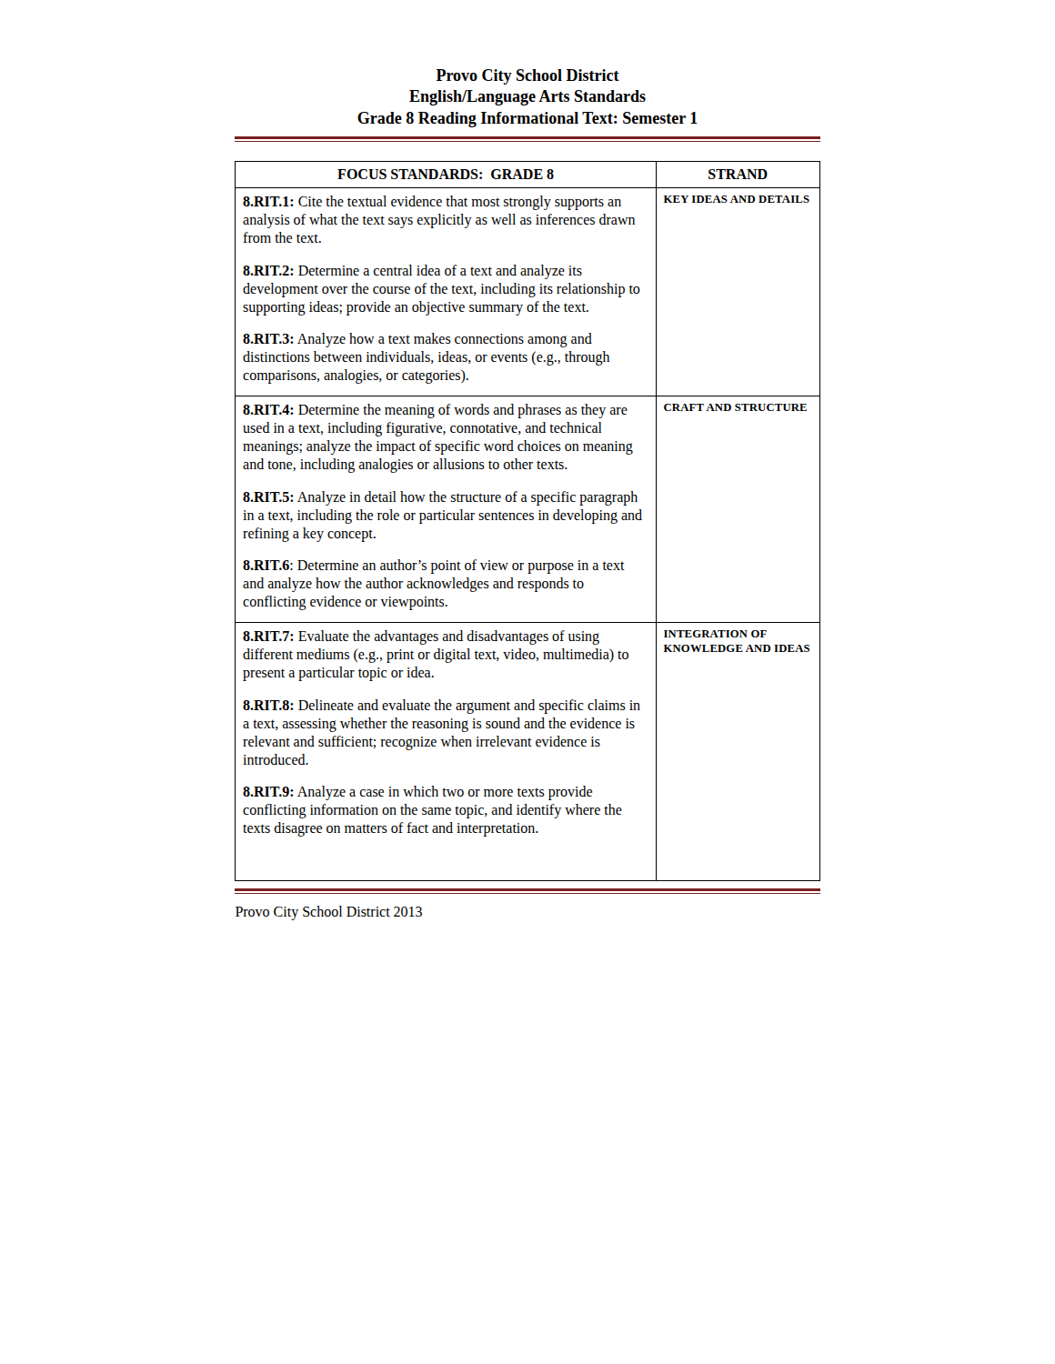Provo City School District
English/Language Arts Standards
Grade 8 Reading Informational Text: Semester 1
| FOCUS STANDARDS: GRADE 8 | STRAND |
| --- | --- |
| 8.RIT.1: Cite the textual evidence that most strongly supports an analysis of what the text says explicitly as well as inferences drawn from the text. 8.RIT.2: Determine a central idea of a text and analyze its development over the course of the text, including its relationship to supporting ideas; provide an objective summary of the text. 8.RIT.3: Analyze how a text makes connections among and distinctions between individuals, ideas, or events (e.g., through comparisons, analogies, or categories). | Key Ideas and Details |
| 8.RIT.4: Determine the meaning of words and phrases as they are used in a text, including figurative, connotative, and technical meanings; analyze the impact of specific word choices on meaning and tone, including analogies or allusions to other texts. 8.RIT.5: Analyze in detail how the structure of a specific paragraph in a text, including the role or particular sentences in developing and refining a key concept. 8.RIT.6 : Determine an author’s point of view or purpose in a text and analyze how the author acknowledges and responds to conflicting evidence or viewpoints. | Craft and Structure |
| 8.RIT.7: Evaluate the advantages and disadvantages of using different mediums (e.g., print or digital text, video, multimedia) to present a particular topic or idea. 8.RIT.8: Delineate and evaluate the argument and specific claims in a text, assessing whether the reasoning is sound and the evidence is relevant and sufficient; recognize when irrelevant evidence is introduced. 8.RIT.9: Analyze a case in which two or more texts provide conflicting information on the same topic, and identify where the texts disagree on matters of fact and interpretation. | Integration of Knowledge and Ideas |
Provo City School District 2013